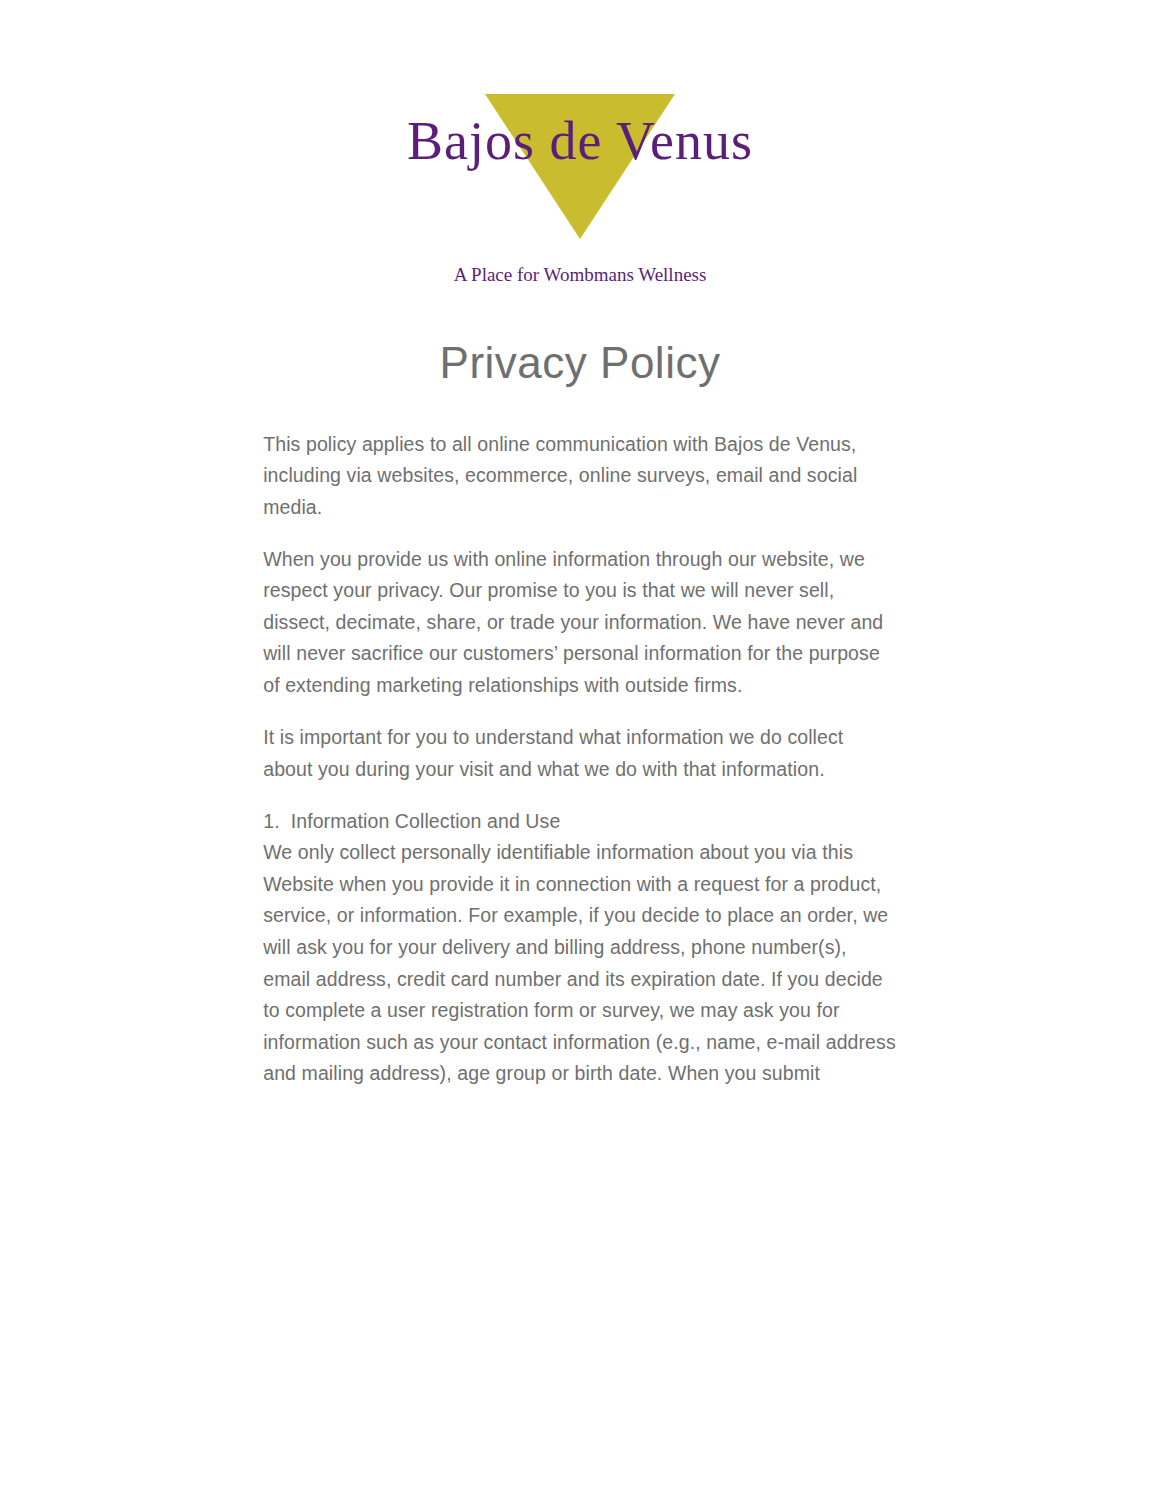Bajos de Venus
A Place for Wombmans Wellness
Privacy Policy
This policy applies to all online communication with Bajos de Venus, including via websites, ecommerce, online surveys, email and social media.
When you provide us with online information through our website, we respect your privacy. Our promise to you is that we will never sell, dissect, decimate, share, or trade your information. We have never and will never sacrifice our customers’ personal information for the purpose of extending marketing relationships with outside firms.
It is important for you to understand what information we do collect about you during your visit and what we do with that information.
1. Information Collection and Use
We only collect personally identifiable information about you via this Website when you provide it in connection with a request for a product, service, or information. For example, if you decide to place an order, we will ask you for your delivery and billing address, phone number(s), email address, credit card number and its expiration date. If you decide to complete a user registration form or survey, we may ask you for information such as your contact information (e.g., name, e-mail address and mailing address), age group or birth date. When you submit